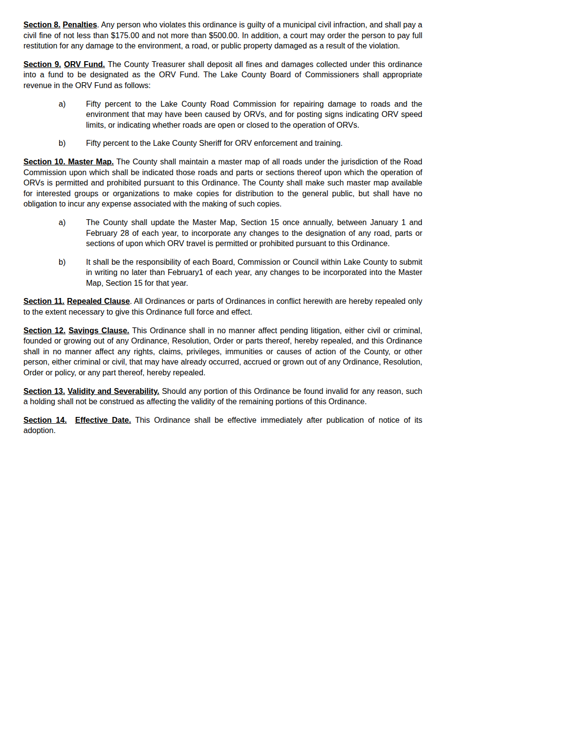Section 8. Penalties. Any person who violates this ordinance is guilty of a municipal civil infraction, and shall pay a civil fine of not less than $175.00 and not more than $500.00. In addition, a court may order the person to pay full restitution for any damage to the environment, a road, or public property damaged as a result of the violation.
Section 9. ORV Fund. The County Treasurer shall deposit all fines and damages collected under this ordinance into a fund to be designated as the ORV Fund. The Lake County Board of Commissioners shall appropriate revenue in the ORV Fund as follows:
a) Fifty percent to the Lake County Road Commission for repairing damage to roads and the environment that may have been caused by ORVs, and for posting signs indicating ORV speed limits, or indicating whether roads are open or closed to the operation of ORVs.
b) Fifty percent to the Lake County Sheriff for ORV enforcement and training.
Section 10. Master Map. The County shall maintain a master map of all roads under the jurisdiction of the Road Commission upon which shall be indicated those roads and parts or sections thereof upon which the operation of ORVs is permitted and prohibited pursuant to this Ordinance. The County shall make such master map available for interested groups or organizations to make copies for distribution to the general public, but shall have no obligation to incur any expense associated with the making of such copies.
a) The County shall update the Master Map, Section 15 once annually, between January 1 and February 28 of each year, to incorporate any changes to the designation of any road, parts or sections of upon which ORV travel is permitted or prohibited pursuant to this Ordinance.
b) It shall be the responsibility of each Board, Commission or Council within Lake County to submit in writing no later than February1 of each year, any changes to be incorporated into the Master Map, Section 15 for that year.
Section 11. Repealed Clause. All Ordinances or parts of Ordinances in conflict herewith are hereby repealed only to the extent necessary to give this Ordinance full force and effect.
Section 12. Savings Clause. This Ordinance shall in no manner affect pending litigation, either civil or criminal, founded or growing out of any Ordinance, Resolution, Order or parts thereof, hereby repealed, and this Ordinance shall in no manner affect any rights, claims, privileges, immunities or causes of action of the County, or other person, either criminal or civil, that may have already occurred, accrued or grown out of any Ordinance, Resolution, Order or policy, or any part thereof, hereby repealed.
Section 13. Validity and Severability. Should any portion of this Ordinance be found invalid for any reason, such a holding shall not be construed as affecting the validity of the remaining portions of this Ordinance.
Section 14. Effective Date. This Ordinance shall be effective immediately after publication of notice of its adoption.